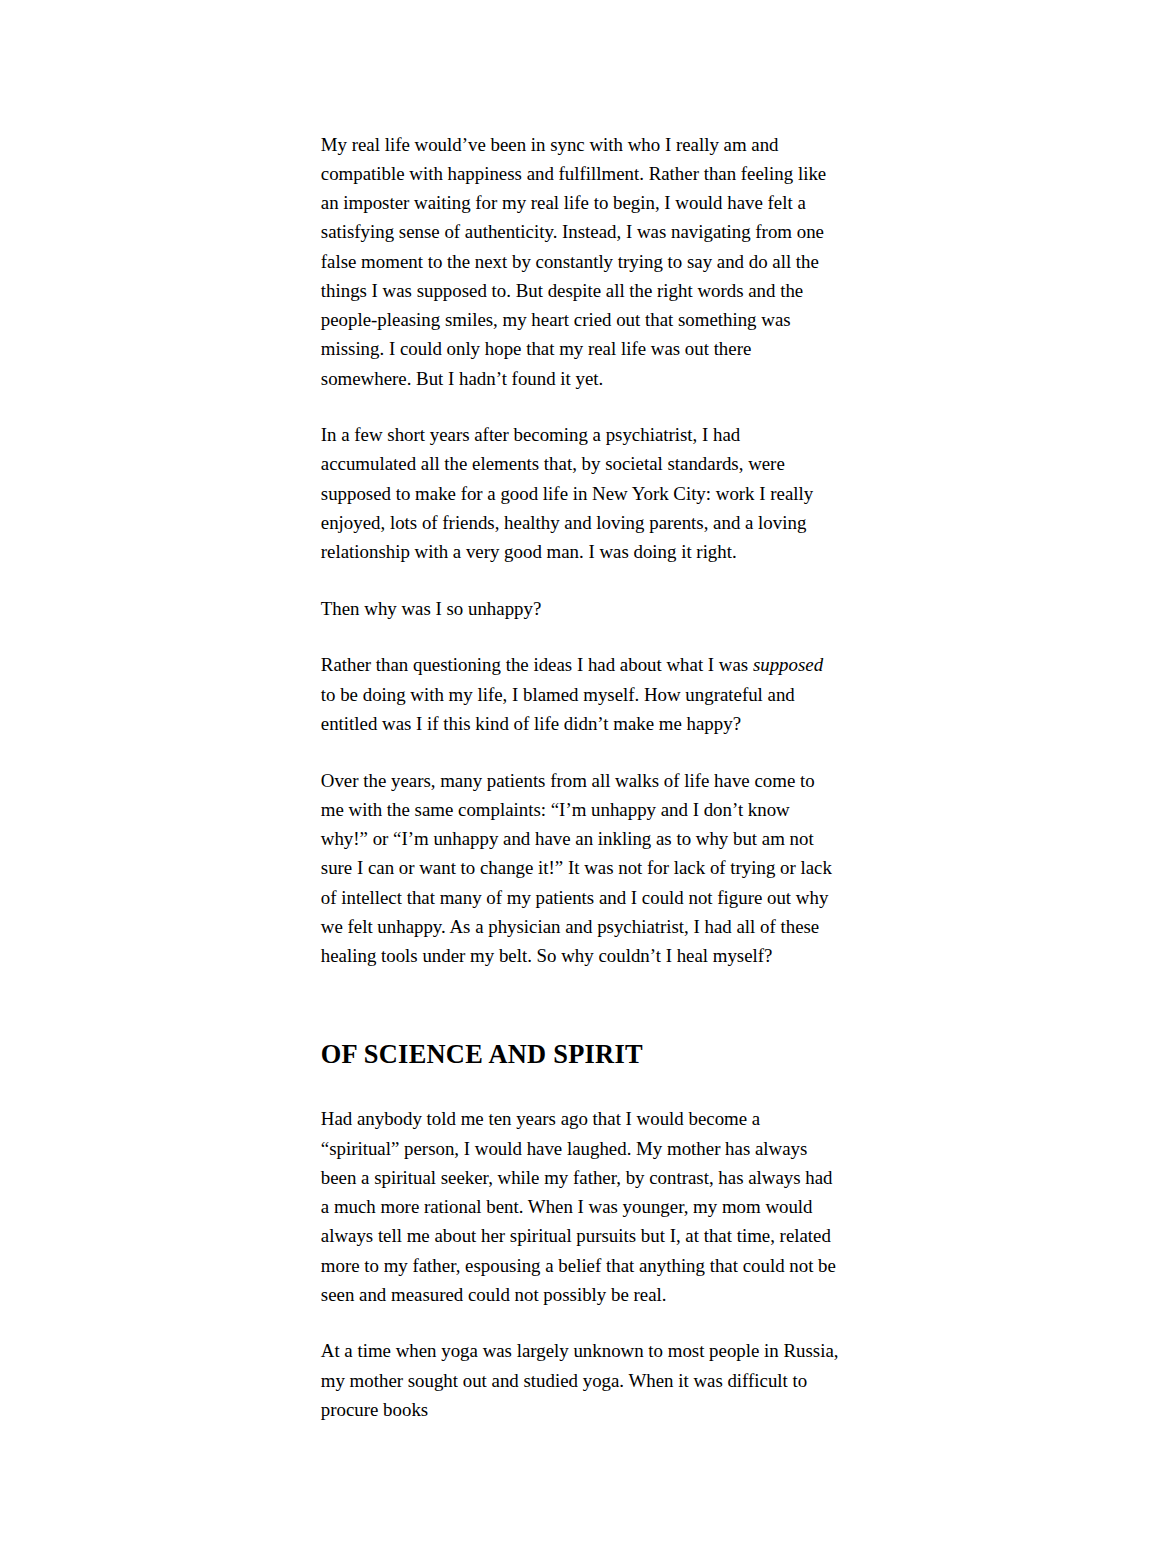My real life would’ve been in sync with who I really am and compatible with happiness and fulfillment. Rather than feeling like an imposter waiting for my real life to begin, I would have felt a satisfying sense of authenticity. Instead, I was navigating from one false moment to the next by constantly trying to say and do all the things I was supposed to. But despite all the right words and the people-pleasing smiles, my heart cried out that something was missing. I could only hope that my real life was out there somewhere. But I hadn’t found it yet.
In a few short years after becoming a psychiatrist, I had accumulated all the elements that, by societal standards, were supposed to make for a good life in New York City: work I really enjoyed, lots of friends, healthy and loving parents, and a loving relationship with a very good man. I was doing it right.
Then why was I so unhappy?
Rather than questioning the ideas I had about what I was supposed to be doing with my life, I blamed myself. How ungrateful and entitled was I if this kind of life didn’t make me happy?
Over the years, many patients from all walks of life have come to me with the same complaints: “I’m unhappy and I don’t know why!” or “I’m unhappy and have an inkling as to why but am not sure I can or want to change it!” It was not for lack of trying or lack of intellect that many of my patients and I could not figure out why we felt unhappy. As a physician and psychiatrist, I had all of these healing tools under my belt. So why couldn’t I heal myself?
Of Science and Spirit
Had anybody told me ten years ago that I would become a “spiritual” person, I would have laughed. My mother has always been a spiritual seeker, while my father, by contrast, has always had a much more rational bent. When I was younger, my mom would always tell me about her spiritual pursuits but I, at that time, related more to my father, espousing a belief that anything that could not be seen and measured could not possibly be real.
At a time when yoga was largely unknown to most people in Russia, my mother sought out and studied yoga. When it was difficult to procure books